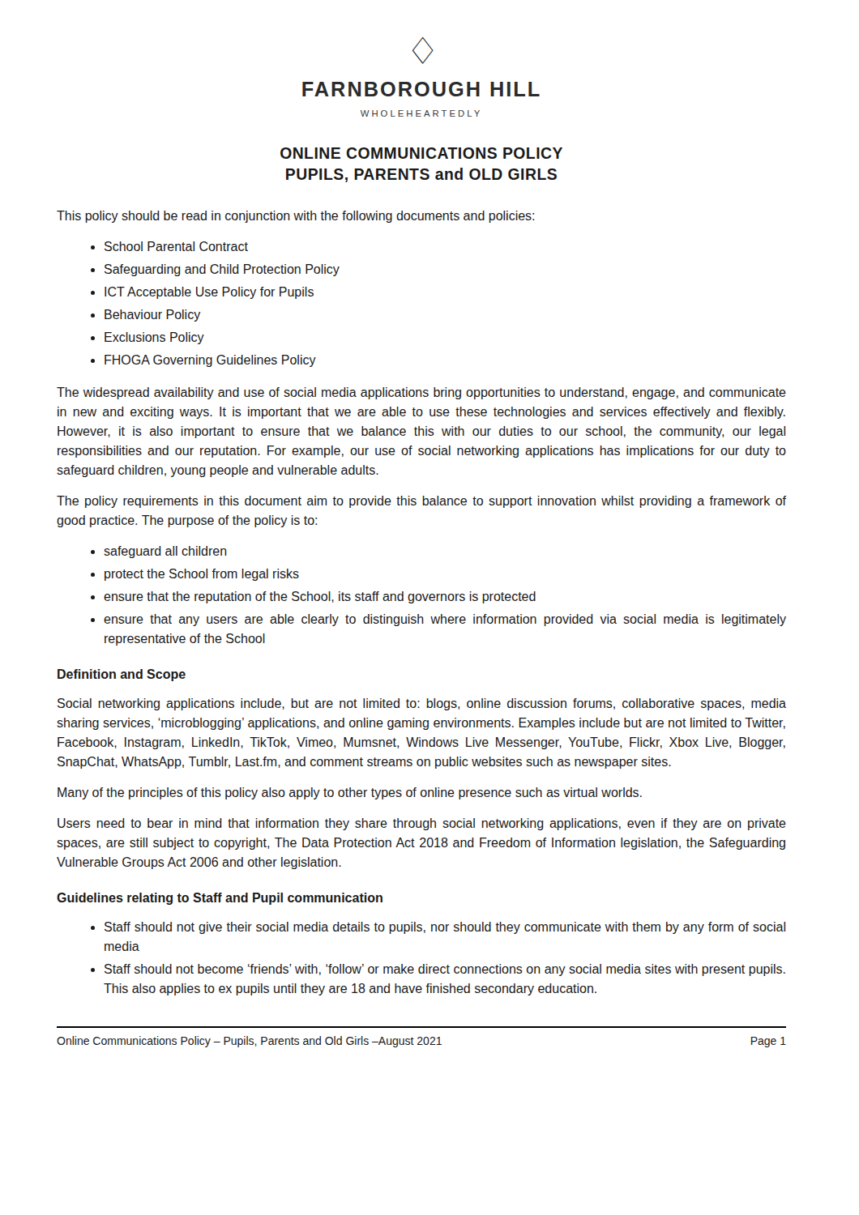♢
FARNBOROUGH HILL
WHOLEHEARTEDLY
ONLINE COMMUNICATIONS POLICY
PUPILS, PARENTS and OLD GIRLS
This policy should be read in conjunction with the following documents and policies:
School Parental Contract
Safeguarding and Child Protection Policy
ICT Acceptable Use Policy for Pupils
Behaviour Policy
Exclusions Policy
FHOGA Governing Guidelines Policy
The widespread availability and use of social media applications bring opportunities to understand, engage, and communicate in new and exciting ways. It is important that we are able to use these technologies and services effectively and flexibly. However, it is also important to ensure that we balance this with our duties to our school, the community, our legal responsibilities and our reputation. For example, our use of social networking applications has implications for our duty to safeguard children, young people and vulnerable adults.
The policy requirements in this document aim to provide this balance to support innovation whilst providing a framework of good practice. The purpose of the policy is to:
safeguard all children
protect the School from legal risks
ensure that the reputation of the School, its staff and governors is protected
ensure that any users are able clearly to distinguish where information provided via social media is legitimately representative of the School
Definition and Scope
Social networking applications include, but are not limited to: blogs, online discussion forums, collaborative spaces, media sharing services, ‘microblogging’ applications, and online gaming environments. Examples include but are not limited to Twitter, Facebook, Instagram, LinkedIn, TikTok, Vimeo, Mumsnet, Windows Live Messenger, YouTube, Flickr, Xbox Live, Blogger, SnapChat, WhatsApp, Tumblr, Last.fm, and comment streams on public websites such as newspaper sites.
Many of the principles of this policy also apply to other types of online presence such as virtual worlds.
Users need to bear in mind that information they share through social networking applications, even if they are on private spaces, are still subject to copyright, The Data Protection Act 2018 and Freedom of Information legislation, the Safeguarding Vulnerable Groups Act 2006 and other legislation.
Guidelines relating to Staff and Pupil communication
Staff should not give their social media details to pupils, nor should they communicate with them by any form of social media
Staff should not become ‘friends’ with, ‘follow’ or make direct connections on any social media sites with present pupils. This also applies to ex pupils until they are 18 and have finished secondary education.
Online Communications Policy – Pupils, Parents and Old Girls –August 2021 Page 1